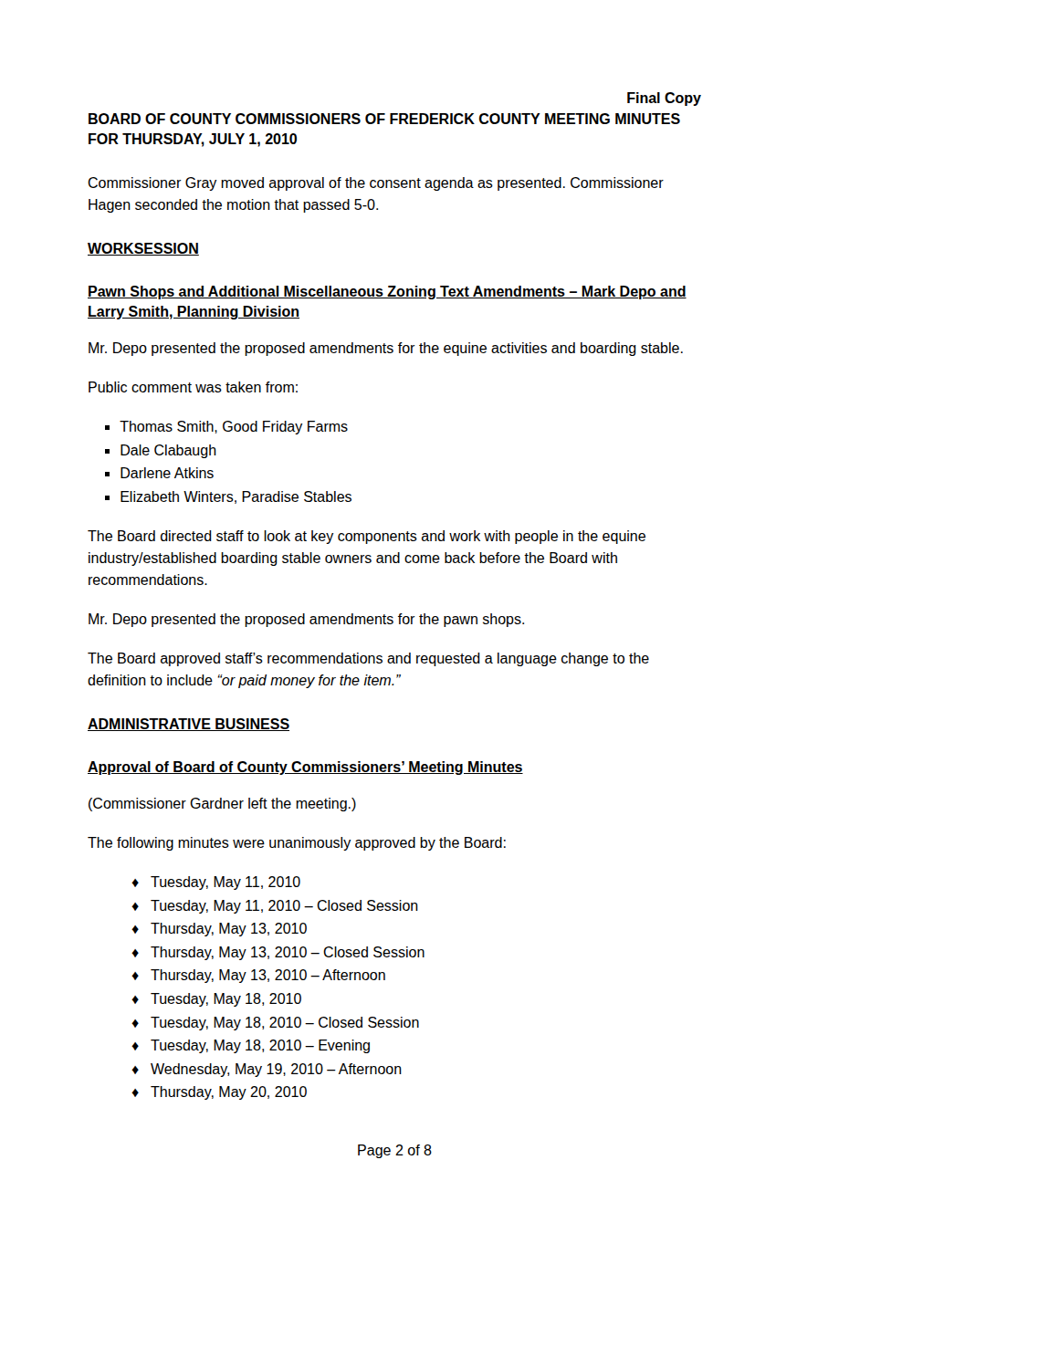Final Copy
Board of County Commissioners of Frederick County Meeting Minutes for Thursday, July 1, 2010
Commissioner Gray moved approval of the consent agenda as presented. Commissioner Hagen seconded the motion that passed 5-0.
WORKSESSION
Pawn Shops and Additional Miscellaneous Zoning Text Amendments – Mark Depo and Larry Smith, Planning Division
Mr. Depo presented the proposed amendments for the equine activities and boarding stable.
Public comment was taken from:
Thomas Smith, Good Friday Farms
Dale Clabaugh
Darlene Atkins
Elizabeth Winters, Paradise Stables
The Board directed staff to look at key components and work with people in the equine industry/established boarding stable owners and come back before the Board with recommendations.
Mr. Depo presented the proposed amendments for the pawn shops.
The Board approved staff’s recommendations and requested a language change to the definition to include “or paid money for the item.”
ADMINISTRATIVE BUSINESS
Approval of Board of County Commissioners’ Meeting Minutes
(Commissioner Gardner left the meeting.)
The following minutes were unanimously approved by the Board:
Tuesday, May 11, 2010
Tuesday, May 11, 2010 – Closed Session
Thursday, May 13, 2010
Thursday, May 13, 2010 – Closed Session
Thursday, May 13, 2010 – Afternoon
Tuesday, May 18, 2010
Tuesday, May 18, 2010 – Closed Session
Tuesday, May 18, 2010 – Evening
Wednesday, May 19, 2010 – Afternoon
Thursday, May 20, 2010
Page 2 of 8